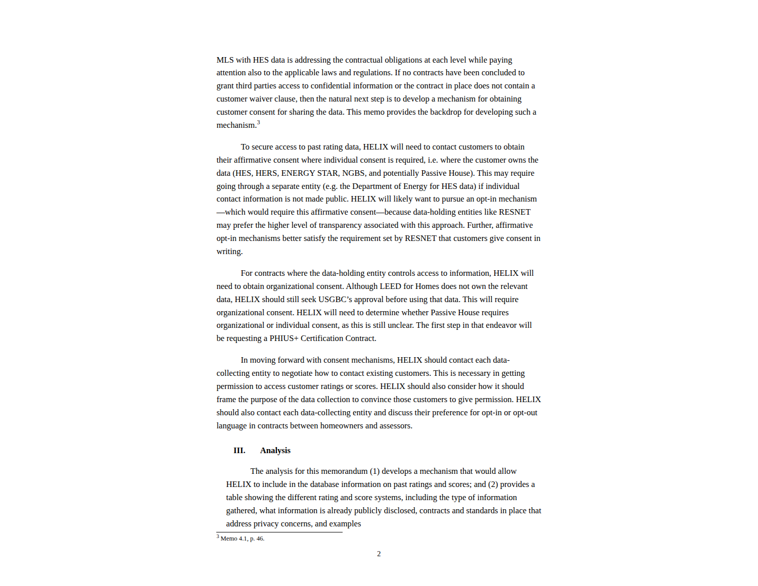MLS with HES data is addressing the contractual obligations at each level while paying attention also to the applicable laws and regulations. If no contracts have been concluded to grant third parties access to confidential information or the contract in place does not contain a customer waiver clause, then the natural next step is to develop a mechanism for obtaining customer consent for sharing the data. This memo provides the backdrop for developing such a mechanism.3
To secure access to past rating data, HELIX will need to contact customers to obtain their affirmative consent where individual consent is required, i.e. where the customer owns the data (HES, HERS, ENERGY STAR, NGBS, and potentially Passive House). This may require going through a separate entity (e.g. the Department of Energy for HES data) if individual contact information is not made public. HELIX will likely want to pursue an opt-in mechanism—which would require this affirmative consent—because data-holding entities like RESNET may prefer the higher level of transparency associated with this approach. Further, affirmative opt-in mechanisms better satisfy the requirement set by RESNET that customers give consent in writing.
For contracts where the data-holding entity controls access to information, HELIX will need to obtain organizational consent. Although LEED for Homes does not own the relevant data, HELIX should still seek USGBC’s approval before using that data. This will require organizational consent. HELIX will need to determine whether Passive House requires organizational or individual consent, as this is still unclear. The first step in that endeavor will be requesting a PHIUS+ Certification Contract.
In moving forward with consent mechanisms, HELIX should contact each data-collecting entity to negotiate how to contact existing customers. This is necessary in getting permission to access customer ratings or scores. HELIX should also consider how it should frame the purpose of the data collection to convince those customers to give permission. HELIX should also contact each data-collecting entity and discuss their preference for opt-in or opt-out language in contracts between homeowners and assessors.
III. Analysis
The analysis for this memorandum (1) develops a mechanism that would allow HELIX to include in the database information on past ratings and scores; and (2) provides a table showing the different rating and score systems, including the type of information gathered, what information is already publicly disclosed, contracts and standards in place that address privacy concerns, and examples
3 Memo 4.1, p. 46.
2